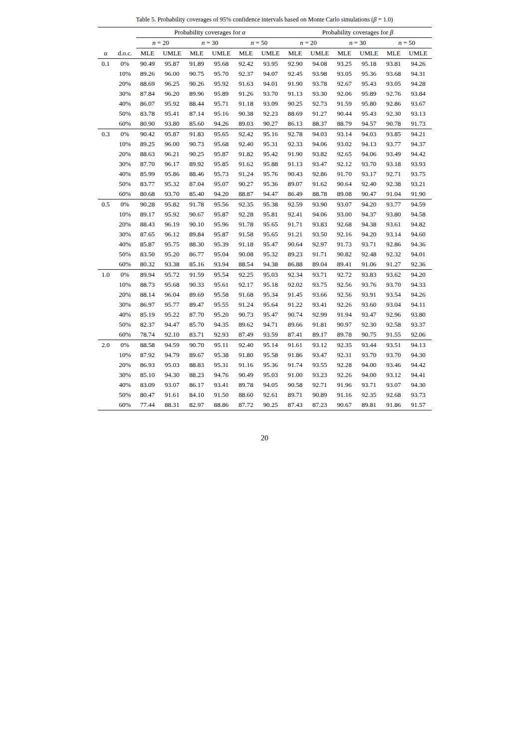Table 5. Probability coverages of 95% confidence intervals based on Monte Carlo simulations ( β = 1.0)
| | | Probability coverages for α | Probability coverages for β |
| --- | --- | --- | --- |
| | | n = 20 | n = 30 | n = 50 | n = 20 | n = 30 | n = 50 |
| α | d.o.c. | MLE | UMLE | MLE | UMLE | MLE | UMLE | MLE | UMLE | MLE | UMLE | MLE | UMLE |
| 0.1 | 0% | 90.49 | 95.87 | 91.89 | 95.68 | 92.42 | 93.95 | 92.90 | 94.08 | 93.25 | 95.18 | 93.81 | 94.26 |
| | 10% | 89.26 | 96.00 | 90.75 | 95.70 | 92.37 | 94.07 | 92.45 | 93.98 | 93.05 | 95.36 | 93.68 | 94.31 |
| | 20% | 88.69 | 96.25 | 90.26 | 95.92 | 91.63 | 94.01 | 91.90 | 93.78 | 92.67 | 95.43 | 93.05 | 94.28 |
| | 30% | 87.84 | 96.20 | 89.96 | 95.89 | 91.26 | 93.70 | 91.13 | 93.30 | 92.06 | 95.89 | 92.76 | 93.84 |
| | 40% | 86.07 | 95.92 | 88.44 | 95.71 | 91.18 | 93.09 | 90.25 | 92.73 | 91.59 | 95.80 | 92.86 | 93.67 |
| | 50% | 83.78 | 95.41 | 87.14 | 95.16 | 90.38 | 92.23 | 88.69 | 91.27 | 90.44 | 95.43 | 92.30 | 93.13 |
| | 60% | 80.90 | 93.80 | 85.60 | 94.26 | 89.03 | 90.27 | 86.13 | 88.37 | 88.79 | 94.57 | 90.78 | 91.73 |
| 0.3 | 0% | 90.42 | 95.87 | 91.83 | 95.65 | 92.42 | 95.16 | 92.78 | 94.03 | 93.14 | 94.03 | 93.85 | 94.21 |
| | 10% | 89.25 | 96.00 | 90.73 | 95.68 | 92.40 | 95.31 | 92.33 | 94.06 | 93.02 | 94.13 | 93.77 | 94.37 |
| | 20% | 88.63 | 96.21 | 90.25 | 95.87 | 91.82 | 95.42 | 91.90 | 93.82 | 92.65 | 94.06 | 93.49 | 94.42 |
| | 30% | 87.70 | 96.17 | 89.92 | 95.85 | 91.62 | 95.88 | 91.13 | 93.47 | 92.12 | 93.70 | 93.18 | 93.93 |
| | 40% | 85.99 | 95.86 | 88.46 | 95.73 | 91.24 | 95.76 | 90.43 | 92.86 | 91.70 | 93.17 | 92.71 | 93.75 |
| | 50% | 83.77 | 95.32 | 87.04 | 95.07 | 90.27 | 95.36 | 89.07 | 91.62 | 90.64 | 92.40 | 92.38 | 93.21 |
| | 60% | 80.68 | 93.70 | 85.40 | 94.20 | 88.87 | 94.47 | 86.49 | 88.78 | 89.08 | 90.47 | 91.04 | 91.90 |
| 0.5 | 0% | 90.28 | 95.82 | 91.78 | 95.56 | 92.35 | 95.38 | 92.59 | 93.90 | 93.07 | 94.20 | 93.77 | 94.59 |
| | 10% | 89.17 | 95.92 | 90.67 | 95.87 | 92.28 | 95.81 | 92.41 | 94.06 | 93.00 | 94.37 | 93.80 | 94.58 |
| | 20% | 88.43 | 96.19 | 90.10 | 95.96 | 91.78 | 95.65 | 91.71 | 93.83 | 92.68 | 94.38 | 93.61 | 94.82 |
| | 30% | 87.65 | 96.12 | 89.84 | 95.87 | 91.58 | 95.65 | 91.21 | 93.50 | 92.16 | 94.20 | 93.14 | 94.60 |
| | 40% | 85.87 | 95.75 | 88.30 | 95.39 | 91.18 | 95.47 | 90.64 | 92.97 | 91.73 | 93.71 | 92.86 | 94.36 |
| | 50% | 83.50 | 95.20 | 86.77 | 95.04 | 90.08 | 95.32 | 89.23 | 91.71 | 90.82 | 92.48 | 92.32 | 94.01 |
| | 60% | 80.32 | 93.38 | 85.16 | 93.94 | 88.54 | 94.38 | 86.88 | 89.04 | 89.41 | 91.06 | 91.27 | 92.36 |
| 1.0 | 0% | 89.94 | 95.72 | 91.59 | 95.54 | 92.25 | 95.03 | 92.34 | 93.71 | 92.72 | 93.83 | 93.62 | 94.20 |
| | 10% | 88.73 | 95.68 | 90.33 | 95.61 | 92.17 | 95.18 | 92.02 | 93.75 | 92.56 | 93.76 | 93.70 | 94.33 |
| | 20% | 88.14 | 96.04 | 89.69 | 95.58 | 91.68 | 95.34 | 91.45 | 93.66 | 92.56 | 93.91 | 93.54 | 94.26 |
| | 30% | 86.97 | 95.77 | 89.47 | 95.55 | 91.24 | 95.64 | 91.22 | 93.41 | 92.26 | 93.60 | 93.04 | 94.11 |
| | 40% | 85.19 | 95.22 | 87.70 | 95.20 | 90.73 | 95.47 | 90.74 | 92.99 | 91.94 | 93.47 | 92.96 | 93.80 |
| | 50% | 82.37 | 94.47 | 85.70 | 94.35 | 89.62 | 94.71 | 89.66 | 91.81 | 90.97 | 92.30 | 92.58 | 93.37 |
| | 60% | 78.74 | 92.10 | 83.71 | 92.93 | 87.49 | 93.59 | 87.41 | 89.17 | 89.78 | 90.75 | 91.55 | 92.06 |
| 2.0 | 0% | 88.58 | 94.59 | 90.70 | 95.11 | 92.40 | 95.14 | 91.61 | 93.12 | 92.35 | 93.44 | 93.51 | 94.13 |
| | 10% | 87.92 | 94.79 | 89.67 | 95.38 | 91.80 | 95.58 | 91.86 | 93.47 | 92.31 | 93.70 | 93.70 | 94.30 |
| | 20% | 86.93 | 95.03 | 88.83 | 95.31 | 91.16 | 95.36 | 91.74 | 93.55 | 92.28 | 94.00 | 93.46 | 94.42 |
| | 30% | 85.10 | 94.30 | 88.23 | 94.76 | 90.49 | 95.03 | 91.00 | 93.23 | 92.26 | 94.00 | 93.12 | 94.41 |
| | 40% | 83.09 | 93.07 | 86.17 | 93.41 | 89.78 | 94.05 | 90.58 | 92.71 | 91.96 | 93.71 | 93.07 | 94.30 |
| | 50% | 80.47 | 91.61 | 84.10 | 91.50 | 88.60 | 92.61 | 89.71 | 90.89 | 91.16 | 92.35 | 92.68 | 93.73 |
| | 60% | 77.44 | 88.31 | 82.97 | 88.86 | 87.72 | 90.25 | 87.43 | 87.23 | 90.67 | 89.81 | 91.86 | 91.57 |
20